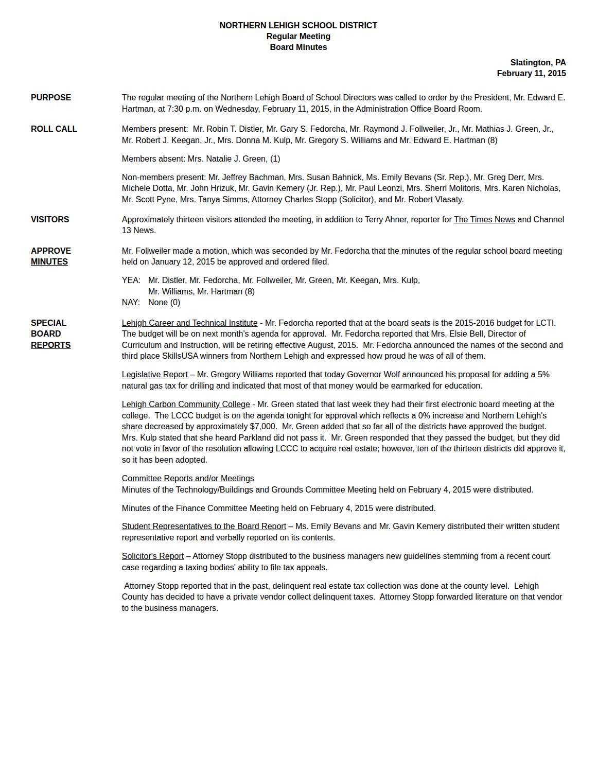NORTHERN LEHIGH SCHOOL DISTRICT
Regular Meeting
Board Minutes
Slatington, PA
February 11, 2015
| PURPOSE | The regular meeting of the Northern Lehigh Board of School Directors was called to order by the President, Mr. Edward E. Hartman, at 7:30 p.m. on Wednesday, February 11, 2015, in the Administration Office Board Room. |
| ROLL CALL | Members present: Mr. Robin T. Distler, Mr. Gary S. Fedorcha, Mr. Raymond J. Follweiler, Jr., Mr. Mathias J. Green, Jr., Mr. Robert J. Keegan, Jr., Mrs. Donna M. Kulp, Mr. Gregory S. Williams and Mr. Edward E. Hartman (8) Members absent: Mrs. Natalie J. Green, (1) Non-members present: Mr. Jeffrey Bachman, Mrs. Susan Bahnick, Ms. Emily Bevans (Sr. Rep.), Mr. Greg Derr, Mrs. Michele Dotta, Mr. John Hrizuk, Mr. Gavin Kemery (Jr. Rep.), Mr. Paul Leonzi, Mrs. Sherri Molitoris, Mrs. Karen Nicholas, Mr. Scott Pyne, Mrs. Tanya Simms, Attorney Charles Stopp (Solicitor), and Mr. Robert Vlasaty. |
| VISITORS | Approximately thirteen visitors attended the meeting, in addition to Terry Ahner, reporter for The Times News and Channel 13 News. |
| APPROVE MINUTES | Mr. Follweiler made a motion, which was seconded by Mr. Fedorcha that the minutes of the regular school board meeting held on January 12, 2015 be approved and ordered filed. YEA: Mr. Distler, Mr. Fedorcha, Mr. Follweiler, Mr. Green, Mr. Keegan, Mrs. Kulp, Mr. Williams, Mr. Hartman (8) NAY: None (0) |
| SPECIAL BOARD REPORTS | Lehigh Career and Technical Institute - Mr. Fedorcha reported that at the board seats is the 2015-2016 budget for LCTI. The budget will be on next month's agenda for approval. Mr. Fedorcha reported that Mrs. Elsie Bell, Director of Curriculum and Instruction, will be retiring effective August, 2015. Mr. Fedorcha announced the names of the second and third place SkillsUSA winners from Northern Lehigh and expressed how proud he was of all of them. Legislative Report – Mr. Gregory Williams reported that today Governor Wolf announced his proposal for adding a 5% natural gas tax for drilling and indicated that most of that money would be earmarked for education. Lehigh Carbon Community College - Mr. Green stated that last week they had their first electronic board meeting at the college. The LCCC budget is on the agenda tonight for approval which reflects a 0% increase and Northern Lehigh's share decreased by approximately $7,000. Mr. Green added that so far all of the districts have approved the budget. Mrs. Kulp stated that she heard Parkland did not pass it. Mr. Green responded that they passed the budget, but they did not vote in favor of the resolution allowing LCCC to acquire real estate; however, ten of the thirteen districts did approve it, so it has been adopted. Committee Reports and/or Meetings Minutes of the Technology/Buildings and Grounds Committee Meeting held on February 4, 2015 were distributed. Minutes of the Finance Committee Meeting held on February 4, 2015 were distributed. Student Representatives to the Board Report – Ms. Emily Bevans and Mr. Gavin Kemery distributed their written student representative report and verbally reported on its contents. Solicitor's Report – Attorney Stopp distributed to the business managers new guidelines stemming from a recent court case regarding a taxing bodies' ability to file tax appeals. Attorney Stopp reported that in the past, delinquent real estate tax collection was done at the county level. Lehigh County has decided to have a private vendor collect delinquent taxes. Attorney Stopp forwarded literature on that vendor to the business managers. |